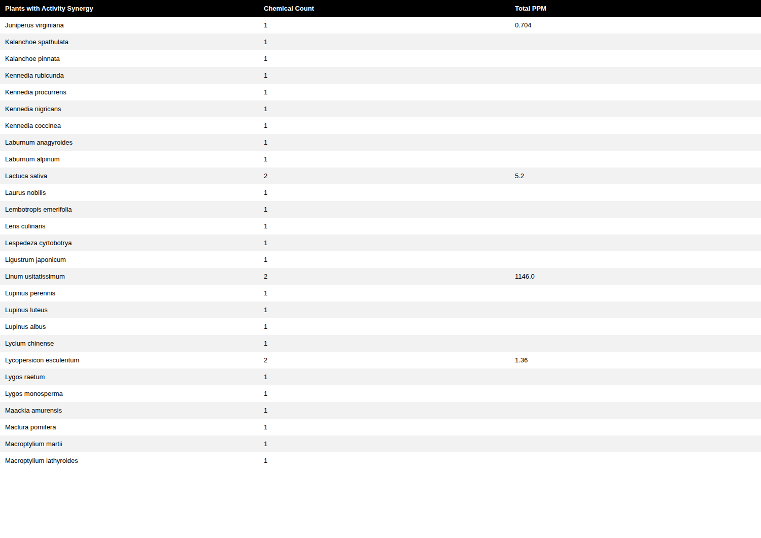| Plants with Activity Synergy | Chemical Count | Total PPM |
| --- | --- | --- |
| Juniperus virginiana | 1 | 0.704 |
| Kalanchoe spathulata | 1 | |
| Kalanchoe pinnata | 1 | |
| Kennedia rubicunda | 1 | |
| Kennedia procurrens | 1 | |
| Kennedia nigricans | 1 | |
| Kennedia coccinea | 1 | |
| Laburnum anagyroides | 1 | |
| Laburnum alpinum | 1 | |
| Lactuca sativa | 2 | 5.2 |
| Laurus nobilis | 1 | |
| Lembotropis emerifolia | 1 | |
| Lens culinaris | 1 | |
| Lespedeza cyrtobotrya | 1 | |
| Ligustrum japonicum | 1 | |
| Linum usitatissimum | 2 | 1146.0 |
| Lupinus perennis | 1 | |
| Lupinus luteus | 1 | |
| Lupinus albus | 1 | |
| Lycium chinense | 1 | |
| Lycopersicon esculentum | 2 | 1.36 |
| Lygos raetum | 1 | |
| Lygos monosperma | 1 | |
| Maackia amurensis | 1 | |
| Maclura pomifera | 1 | |
| Macroptylium martii | 1 | |
| Macroptylium lathyroides | 1 | |